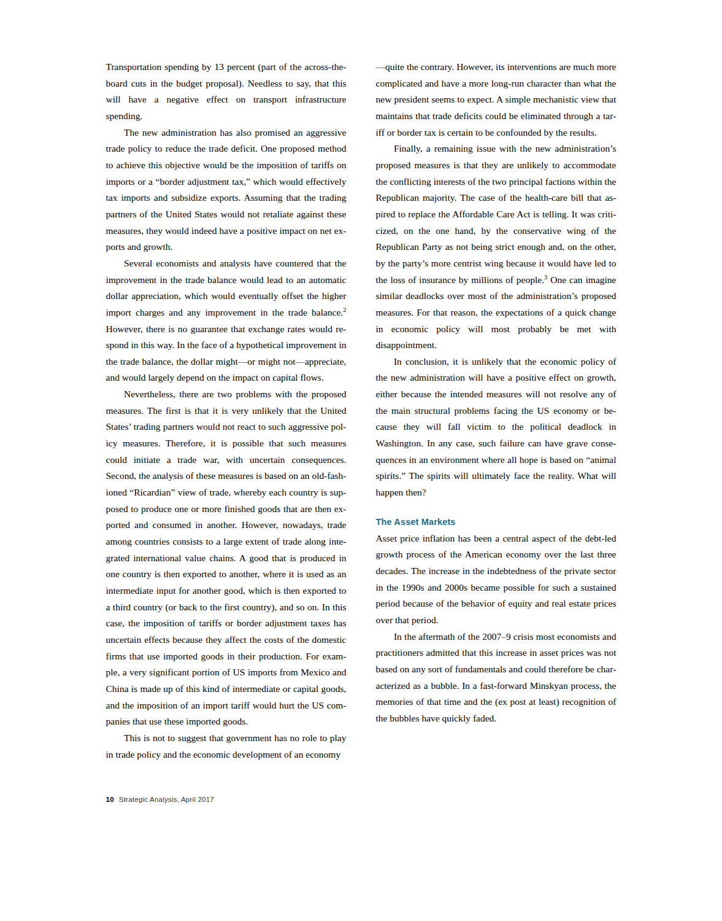Transportation spending by 13 percent (part of the across-the-board cuts in the budget proposal). Needless to say, that this will have a negative effect on transport infrastructure spending.
The new administration has also promised an aggressive trade policy to reduce the trade deficit. One proposed method to achieve this objective would be the imposition of tariffs on imports or a “border adjustment tax,” which would effectively tax imports and subsidize exports. Assuming that the trading partners of the United States would not retaliate against these measures, they would indeed have a positive impact on net exports and growth.
Several economists and analysts have countered that the improvement in the trade balance would lead to an automatic dollar appreciation, which would eventually offset the higher import charges and any improvement in the trade balance.2 However, there is no guarantee that exchange rates would respond in this way. In the face of a hypothetical improvement in the trade balance, the dollar might—or might not—appreciate, and would largely depend on the impact on capital flows.
Nevertheless, there are two problems with the proposed measures. The first is that it is very unlikely that the United States’ trading partners would not react to such aggressive policy measures. Therefore, it is possible that such measures could initiate a trade war, with uncertain consequences. Second, the analysis of these measures is based on an old-fashioned “Ricardian” view of trade, whereby each country is supposed to produce one or more finished goods that are then exported and consumed in another. However, nowadays, trade among countries consists to a large extent of trade along integrated international value chains. A good that is produced in one country is then exported to another, where it is used as an intermediate input for another good, which is then exported to a third country (or back to the first country), and so on. In this case, the imposition of tariffs or border adjustment taxes has uncertain effects because they affect the costs of the domestic firms that use imported goods in their production. For example, a very significant portion of US imports from Mexico and China is made up of this kind of intermediate or capital goods, and the imposition of an import tariff would hurt the US companies that use these imported goods.
This is not to suggest that government has no role to play in trade policy and the economic development of an economy
—quite the contrary. However, its interventions are much more complicated and have a more long-run character than what the new president seems to expect. A simple mechanistic view that maintains that trade deficits could be eliminated through a tariff or border tax is certain to be confounded by the results.
Finally, a remaining issue with the new administration’s proposed measures is that they are unlikely to accommodate the conflicting interests of the two principal factions within the Republican majority. The case of the health-care bill that aspired to replace the Affordable Care Act is telling. It was criticized, on the one hand, by the conservative wing of the Republican Party as not being strict enough and, on the other, by the party’s more centrist wing because it would have led to the loss of insurance by millions of people.3 One can imagine similar deadlocks over most of the administration’s proposed measures. For that reason, the expectations of a quick change in economic policy will most probably be met with disappointment.
In conclusion, it is unlikely that the economic policy of the new administration will have a positive effect on growth, either because the intended measures will not resolve any of the main structural problems facing the US economy or because they will fall victim to the political deadlock in Washington. In any case, such failure can have grave consequences in an environment where all hope is based on “animal spirits.” The spirits will ultimately face the reality. What will happen then?
The Asset Markets
Asset price inflation has been a central aspect of the debt-led growth process of the American economy over the last three decades. The increase in the indebtedness of the private sector in the 1990s and 2000s became possible for such a sustained period because of the behavior of equity and real estate prices over that period.
In the aftermath of the 2007–9 crisis most economists and practitioners admitted that this increase in asset prices was not based on any sort of fundamentals and could therefore be characterized as a bubble. In a fast-forward Minskyan process, the memories of that time and the (ex post at least) recognition of the bubbles have quickly faded.
10 Strategic Analysis, April 2017